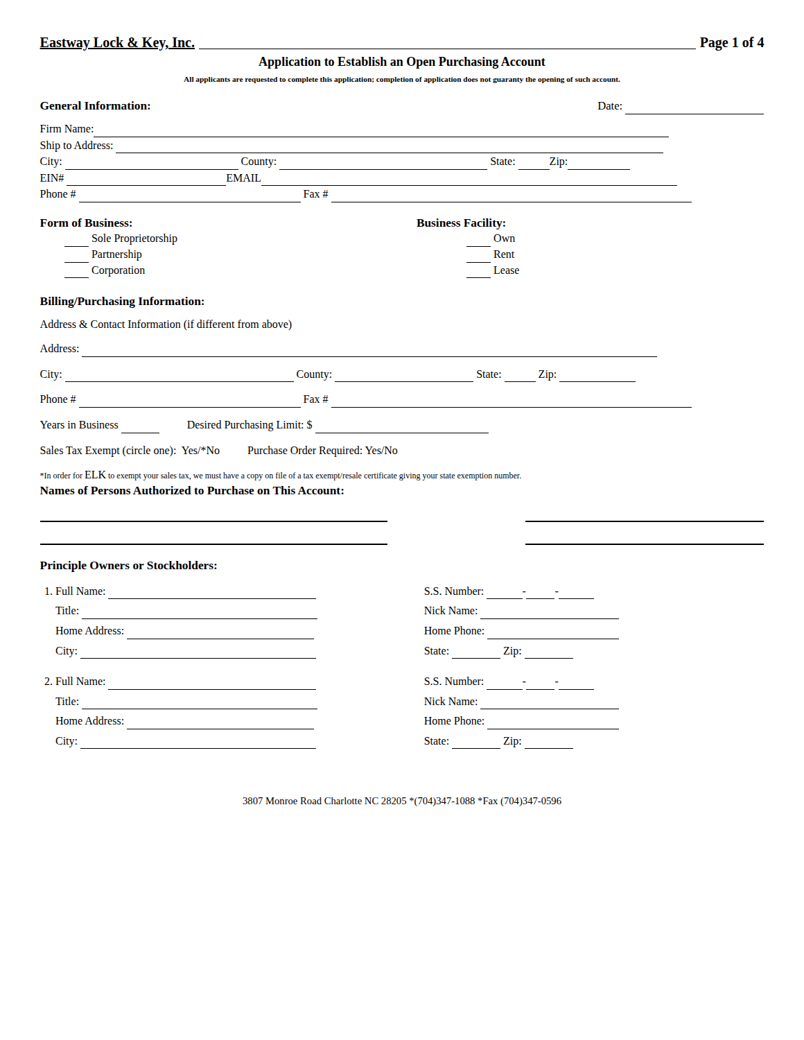Eastway Lock & Key, Inc. Page 1 of 4
Application to Establish an Open Purchasing Account
All applicants are requested to complete this application; completion of application does not guaranty the opening of such account.
General Information: Date:
Firm Name:
Ship to Address:
City: County: State: Zip:
EIN# EMAIL
Phone # Fax #
Form of Business:
Sole Proprietorship
Partnership
Corporation
Business Facility:
Own
Rent
Lease
Billing/Purchasing Information:
Address & Contact Information (if different from above)
Address:
City: County: State: Zip:
Phone # Fax #
Years in Business Desired Purchasing Limit: $
Sales Tax Exempt (circle one): Yes/*No Purchase Order Required: Yes/No
*In order for ELK to exempt your sales tax, we must have a copy on file of a tax exempt/resale certificate giving your state exemption number.
Names of Persons Authorized to Purchase on This Account:
Principle Owners or Stockholders:
Full Name:
Title:
Home Address:
City:
S.S. Number: - -
Nick Name:
Home Phone:
State: Zip:
Full Name:
Title:
Home Address:
City:
S.S. Number: - -
Nick Name:
Home Phone:
State: Zip:
3807 Monroe Road Charlotte NC 28205 *(704)347-1088 *Fax (704)347-0596